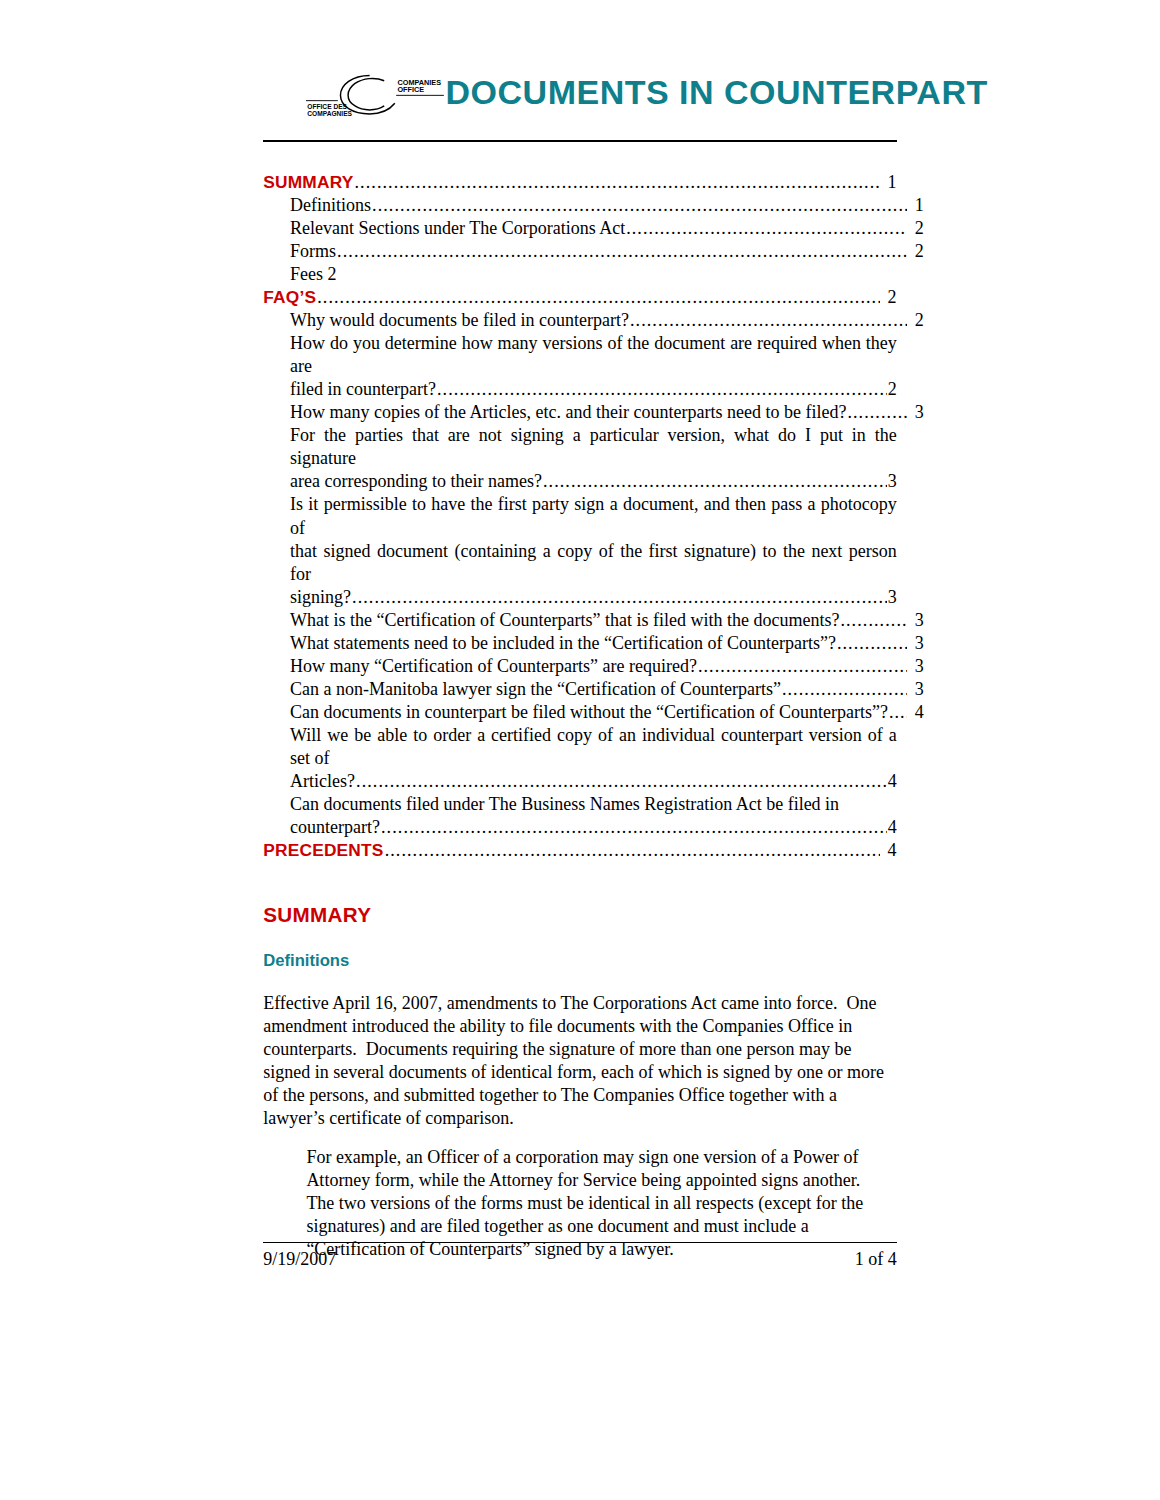COMPANIES OFFICE OFFICE DES COMPAGNIES
DOCUMENTS IN COUNTERPART
SUMMARY .................................................................................................................. 1
Definitions ................................................................................................................. 1
Relevant Sections under The Corporations Act ............................................................ 2
Forms ..................................................................................................................... 2
Fees 2
FAQ’S ....................................................................................................................... 2
Why would documents be filed in counterpart? ........................................................... 2
How do you determine how many versions of the document are required when they are
filed in counterpart? ....................................................................................................... 2
How many copies of the Articles, etc. and their counterparts need to be filed? ............. 3
For the parties that are not signing a particular version, what do I put in the signature
area corresponding to their names? ................................................................................ 3
Is it permissible to have the first party sign a document, and then pass a photocopy of
that signed document (containing a copy of the first signature) to the next person for
signing? ....................................................................................................................... 3
What is the “Certification of Counterparts” that is filed with the documents? .............. 3
What statements need to be included in the “Certification of Counterparts”? ............... 3
How many “Certification of Counterparts” are required? ............................................ 3
Can a non-Manitoba lawyer sign the “Certification of Counterparts” ........................... 3
Can documents in counterpart be filed without the “Certification of Counterparts”? .... 4
Will we be able to order a certified copy of an individual counterpart version of a set of
Articles? ...................................................................................................................... 4
Can documents filed under The Business Names Registration Act be filed in
counterpart? ................................................................................................................ 4
PRECEDENTS ......................................................................................................... 4
SUMMARY
Definitions
Effective April 16, 2007, amendments to The Corporations Act came into force. One amendment introduced the ability to file documents with the Companies Office in counterparts. Documents requiring the signature of more than one person may be signed in several documents of identical form, each of which is signed by one or more of the persons, and submitted together to The Companies Office together with a lawyer’s certificate of comparison.
For example, an Officer of a corporation may sign one version of a Power of Attorney form, while the Attorney for Service being appointed signs another. The two versions of the forms must be identical in all respects (except for the signatures) and are filed together as one document and must include a “Certification of Counterparts” signed by a lawyer.
9/19/2007 1 of 4